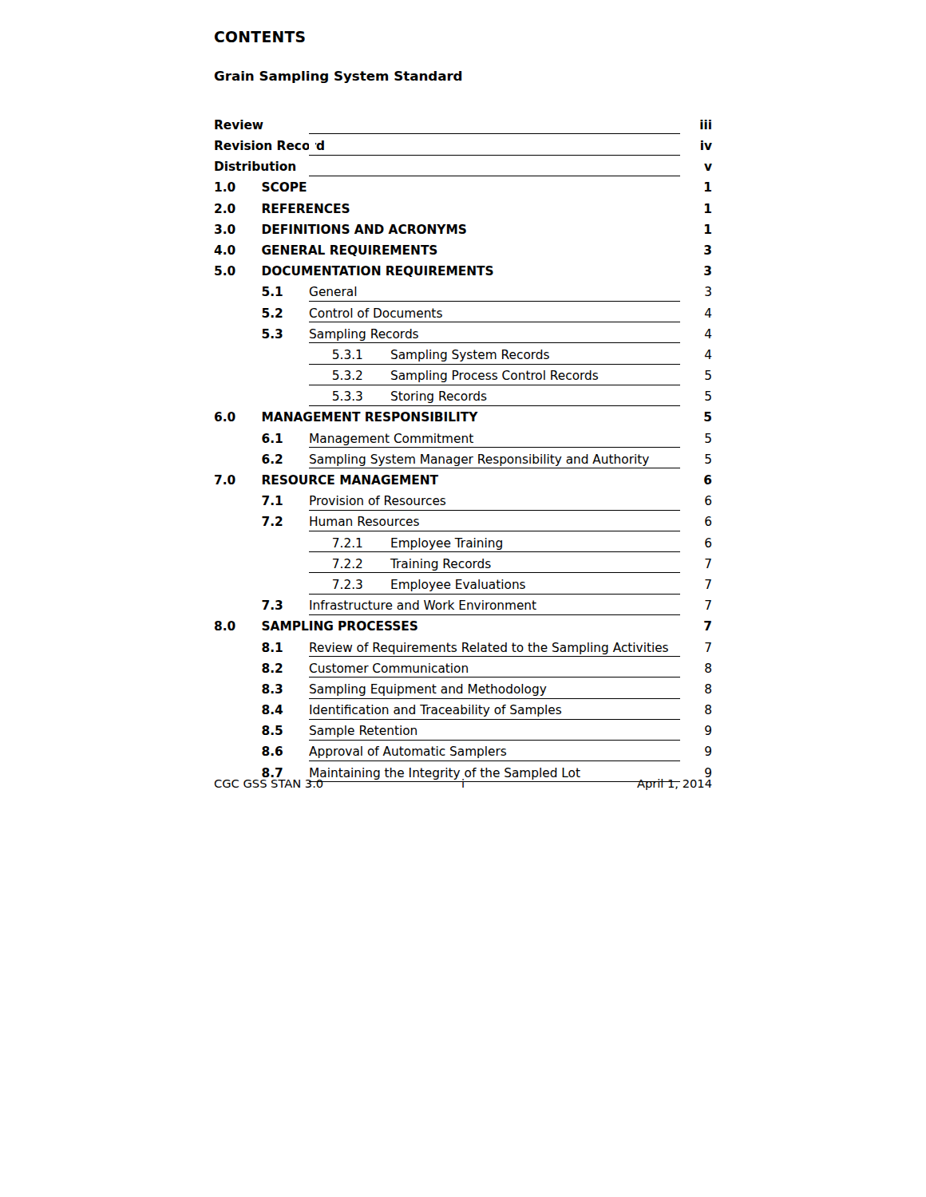CONTENTS
Grain Sampling System Standard
| Review | | iii |
| Revision Record | | iv |
| Distribution | | v |
| 1.0 | SCOPE | 1 |
| 2.0 | REFERENCES | 1 |
| 3.0 | DEFINITIONS AND ACRONYMS | 1 |
| 4.0 | GENERAL REQUIREMENTS | 3 |
| 5.0 | DOCUMENTATION REQUIREMENTS | 3 |
| | 5.1 | General | 3 |
| | 5.2 | Control of Documents | 4 |
| | 5.3 | Sampling Records | 4 |
| | | 5.3.1 Sampling System Records | 4 |
| | | 5.3.2 Sampling Process Control Records | 5 |
| | | 5.3.3 Storing Records | 5 |
| 6.0 | MANAGEMENT RESPONSIBILITY | 5 |
| | 6.1 | Management Commitment | 5 |
| | 6.2 | Sampling System Manager Responsibility and Authority | 5 |
| 7.0 | RESOURCE MANAGEMENT | 6 |
| | 7.1 | Provision of Resources | 6 |
| | 7.2 | Human Resources | 6 |
| | | 7.2.1 Employee Training | 6 |
| | | 7.2.2 Training Records | 7 |
| | | 7.2.3 Employee Evaluations | 7 |
| | 7.3 | Infrastructure and Work Environment | 7 |
| 8.0 | SAMPLING PROCESSES | 7 |
| | 8.1 | Review of Requirements Related to the Sampling Activities | 7 |
| | 8.2 | Customer Communication | 8 |
| | 8.3 | Sampling Equipment and Methodology | 8 |
| | 8.4 | Identification and Traceability of Samples | 8 |
| | 8.5 | Sample Retention | 9 |
| | 8.6 | Approval of Automatic Samplers | 9 |
| | 8.7 | Maintaining the Integrity of the Sampled Lot | 9 |
CGC GSS STAN 3.0
i
April 1, 2014